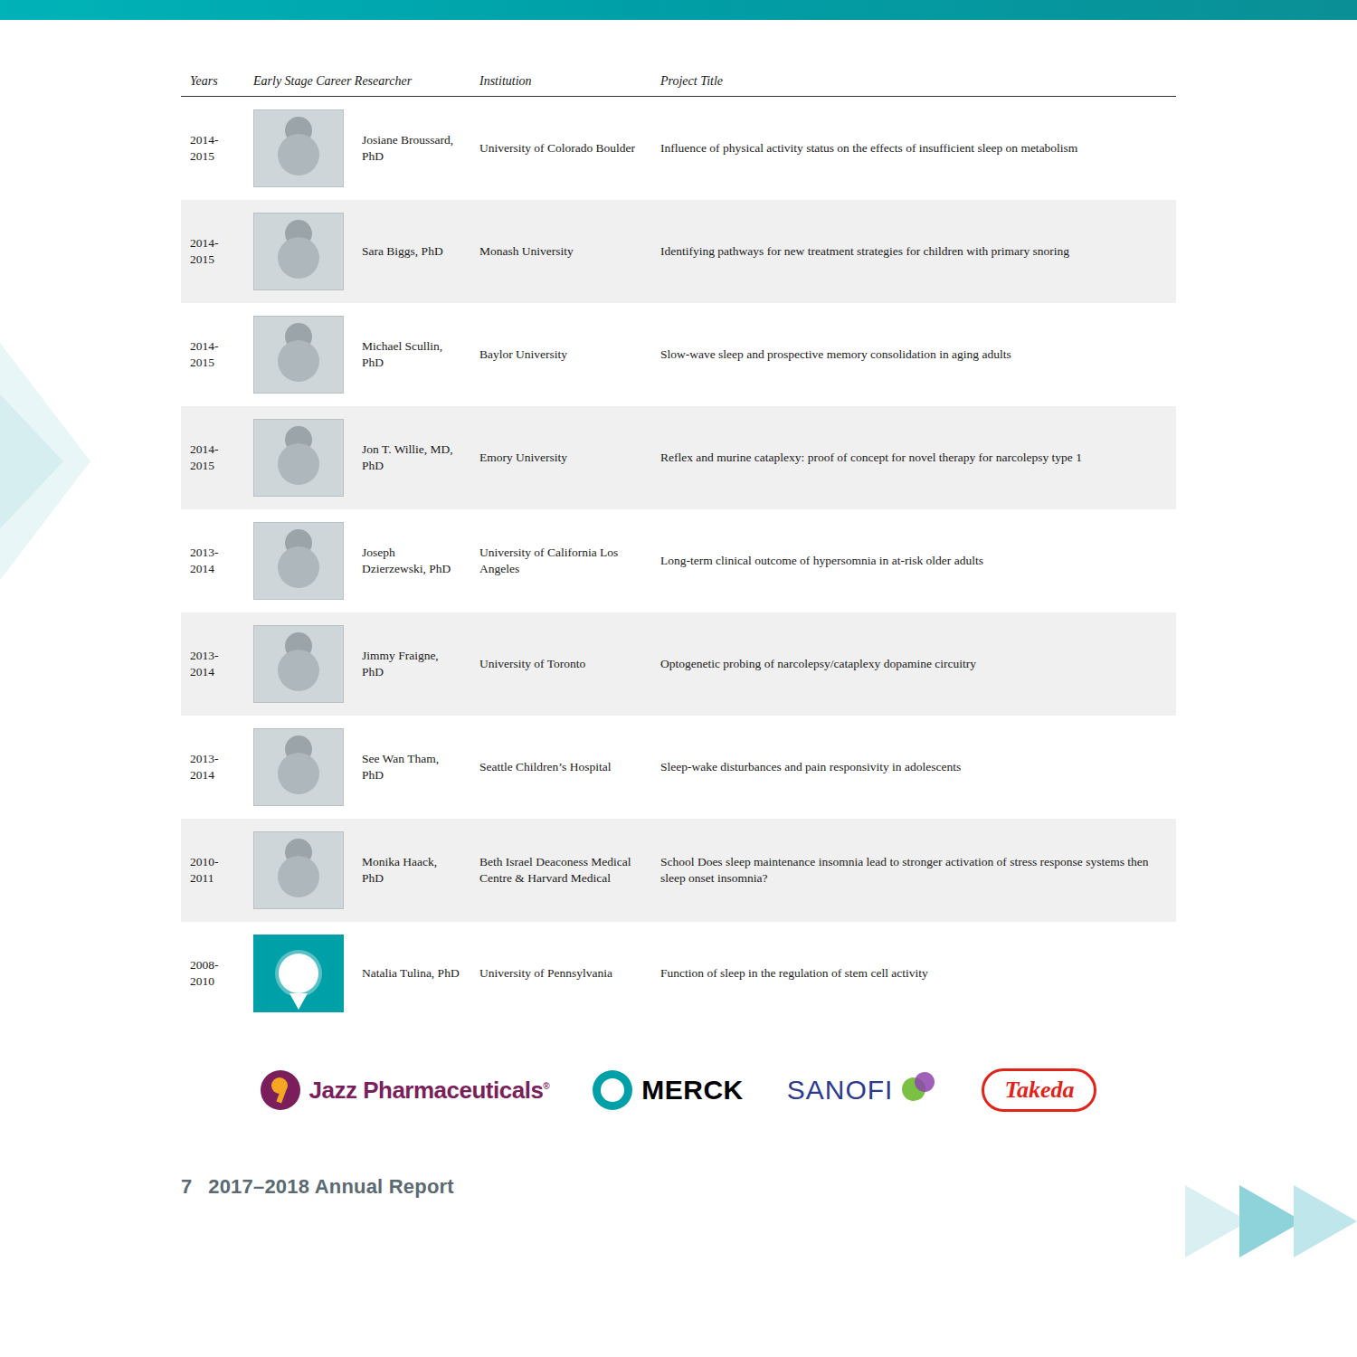| Years | Early Stage Career Researcher | Institution | Project Title |
| --- | --- | --- | --- |
| 2014- 2015 | | Josiane Broussard, PhD | University of Colorado Boulder | Influence of physical activity status on the effects of insufficient sleep on metabolism |
| 2014- 2015 | | Sara Biggs, PhD | Monash University | Identifying pathways for new treatment strategies for children with primary snoring |
| 2014- 2015 | | Michael Scullin, PhD | Baylor University | Slow-wave sleep and prospective memory consolidation in aging adults |
| 2014- 2015 | | Jon T. Willie, MD, PhD | Emory University | Reflex and murine cataplexy: proof of concept for novel therapy for narcolepsy type 1 |
| 2013- 2014 | | Joseph Dzierzewski, PhD | University of California Los Angeles | Long-term clinical outcome of hypersomnia in at-risk older adults |
| 2013- 2014 | | Jimmy Fraigne, PhD | University of Toronto | Optogenetic probing of narcolepsy/cataplexy dopamine circuitry |
| 2013- 2014 | | See Wan Tham, PhD | Seattle Children’s Hospital | Sleep-wake disturbances and pain responsivity in adolescents |
| 2010- 2011 | | Monika Haack, PhD | Beth Israel Deaconess Medical Centre & Harvard Medical | School Does sleep maintenance insomnia lead to stronger activation of stress response systems then sleep onset insomnia? |
| 2008- 2010 | | Natalia Tulina, PhD | University of Pennsylvania | Function of sleep in the regulation of stem cell activity |
Jazz Pharmaceuticals®
MERCK
SANOFI
Takeda
7 2017–2018 Annual Report